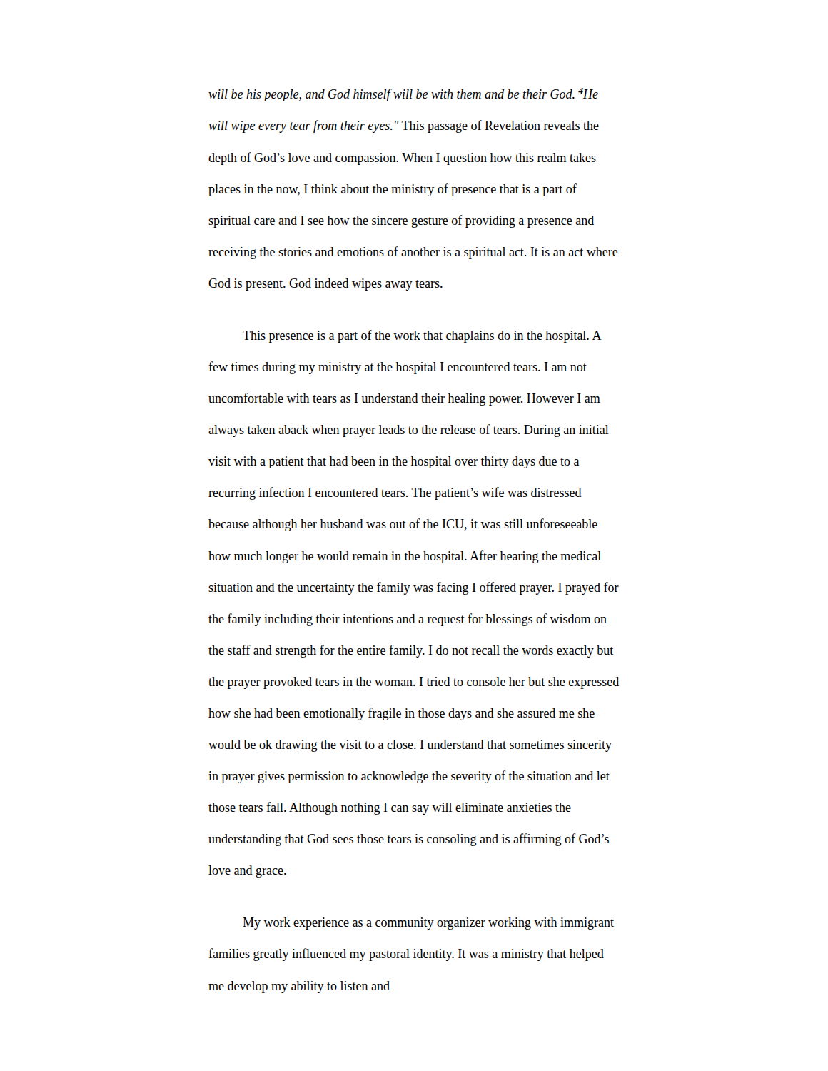will be his people, and God himself will be with them and be their God. 4He will wipe every tear from their eyes." This passage of Revelation reveals the depth of God’s love and compassion. When I question how this realm takes places in the now, I think about the ministry of presence that is a part of spiritual care and I see how the sincere gesture of providing a presence and receiving the stories and emotions of another is a spiritual act. It is an act where God is present. God indeed wipes away tears.
This presence is a part of the work that chaplains do in the hospital. A few times during my ministry at the hospital I encountered tears. I am not uncomfortable with tears as I understand their healing power. However I am always taken aback when prayer leads to the release of tears. During an initial visit with a patient that had been in the hospital over thirty days due to a recurring infection I encountered tears. The patient’s wife was distressed because although her husband was out of the ICU, it was still unforeseeable how much longer he would remain in the hospital. After hearing the medical situation and the uncertainty the family was facing I offered prayer. I prayed for the family including their intentions and a request for blessings of wisdom on the staff and strength for the entire family. I do not recall the words exactly but the prayer provoked tears in the woman. I tried to console her but she expressed how she had been emotionally fragile in those days and she assured me she would be ok drawing the visit to a close. I understand that sometimes sincerity in prayer gives permission to acknowledge the severity of the situation and let those tears fall. Although nothing I can say will eliminate anxieties the understanding that God sees those tears is consoling and is affirming of God’s love and grace.
My work experience as a community organizer working with immigrant families greatly influenced my pastoral identity. It was a ministry that helped me develop my ability to listen and